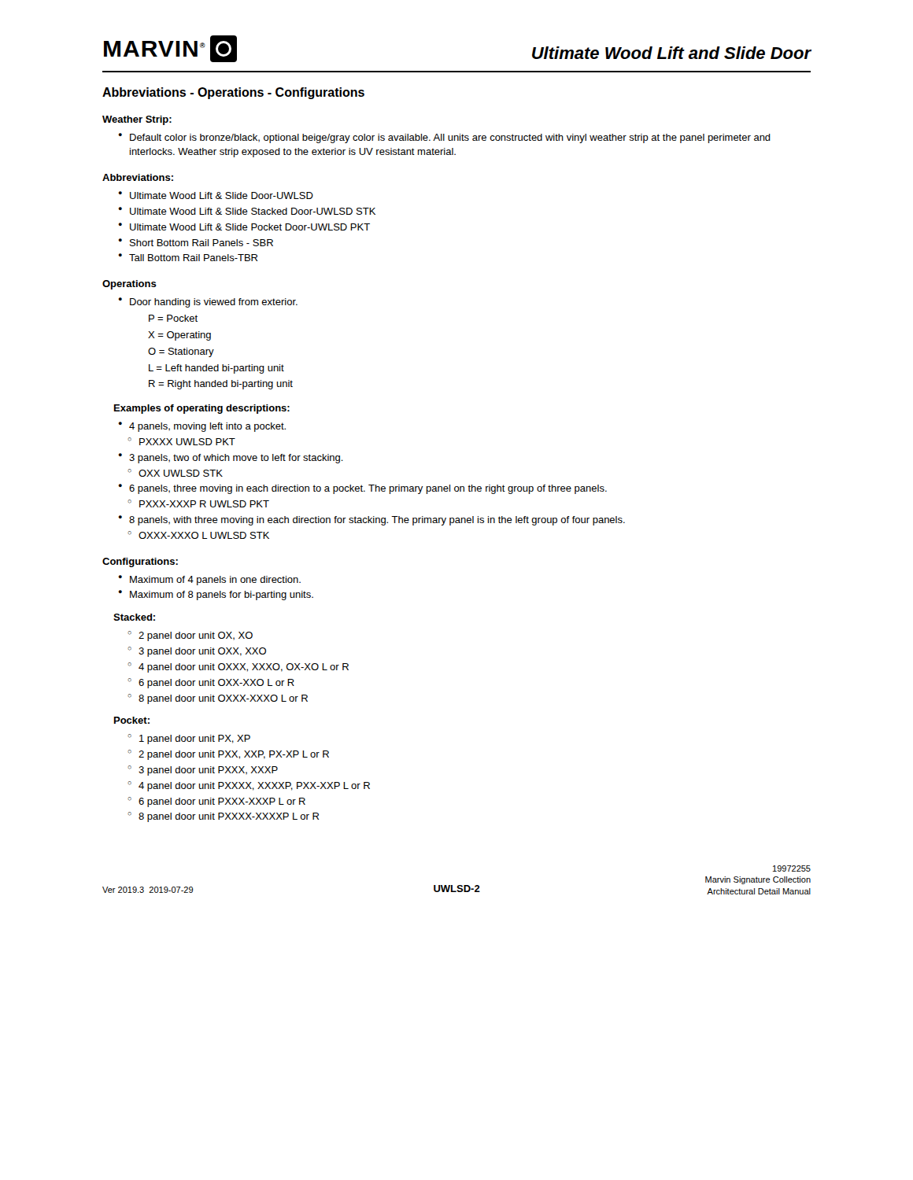MARVIN®
Ultimate Wood Lift and Slide Door
Abbreviations - Operations - Configurations
Weather Strip:
Default color is bronze/black, optional beige/gray color is available. All units are constructed with vinyl weather strip at the panel perimeter and interlocks. Weather strip exposed to the exterior is UV resistant material.
Abbreviations:
Ultimate Wood Lift & Slide Door-UWLSD
Ultimate Wood Lift & Slide Stacked Door-UWLSD STK
Ultimate Wood Lift & Slide Pocket Door-UWLSD PKT
Short Bottom Rail Panels - SBR
Tall Bottom Rail Panels-TBR
Operations
Door handing is viewed from exterior.
P = Pocket
X = Operating
O = Stationary
L = Left handed bi-parting unit
R = Right handed bi-parting unit
Examples of operating descriptions:
4 panels, moving left into a pocket.
PXXXX UWLSD PKT
3 panels, two of which move to left for stacking.
OXX UWLSD STK
6 panels, three moving in each direction to a pocket. The primary panel on the right group of three panels.
PXXX-XXXP R UWLSD PKT
8 panels, with three moving in each direction for stacking. The primary panel is in the left group of four panels.
OXXX-XXXO L UWLSD STK
Configurations:
Maximum of 4 panels in one direction.
Maximum of 8 panels for bi-parting units.
Stacked:
2 panel door unit OX, XO
3 panel door unit OXX, XXO
4 panel door unit OXXX, XXXO, OX-XO L or R
6 panel door unit OXX-XXO L or R
8 panel door unit OXXX-XXXO L or R
Pocket:
1 panel door unit PX, XP
2 panel door unit PXX, XXP, PX-XP L or R
3 panel door unit PXXX, XXXP
4 panel door unit PXXXX, XXXXP, PXX-XXP L or R
6 panel door unit PXXX-XXXP L or R
8 panel door unit PXXXX-XXXXP L or R
Ver 2019.3 2019-07-29
UWLSD-2
19972255
Marvin Signature Collection
Architectural Detail Manual